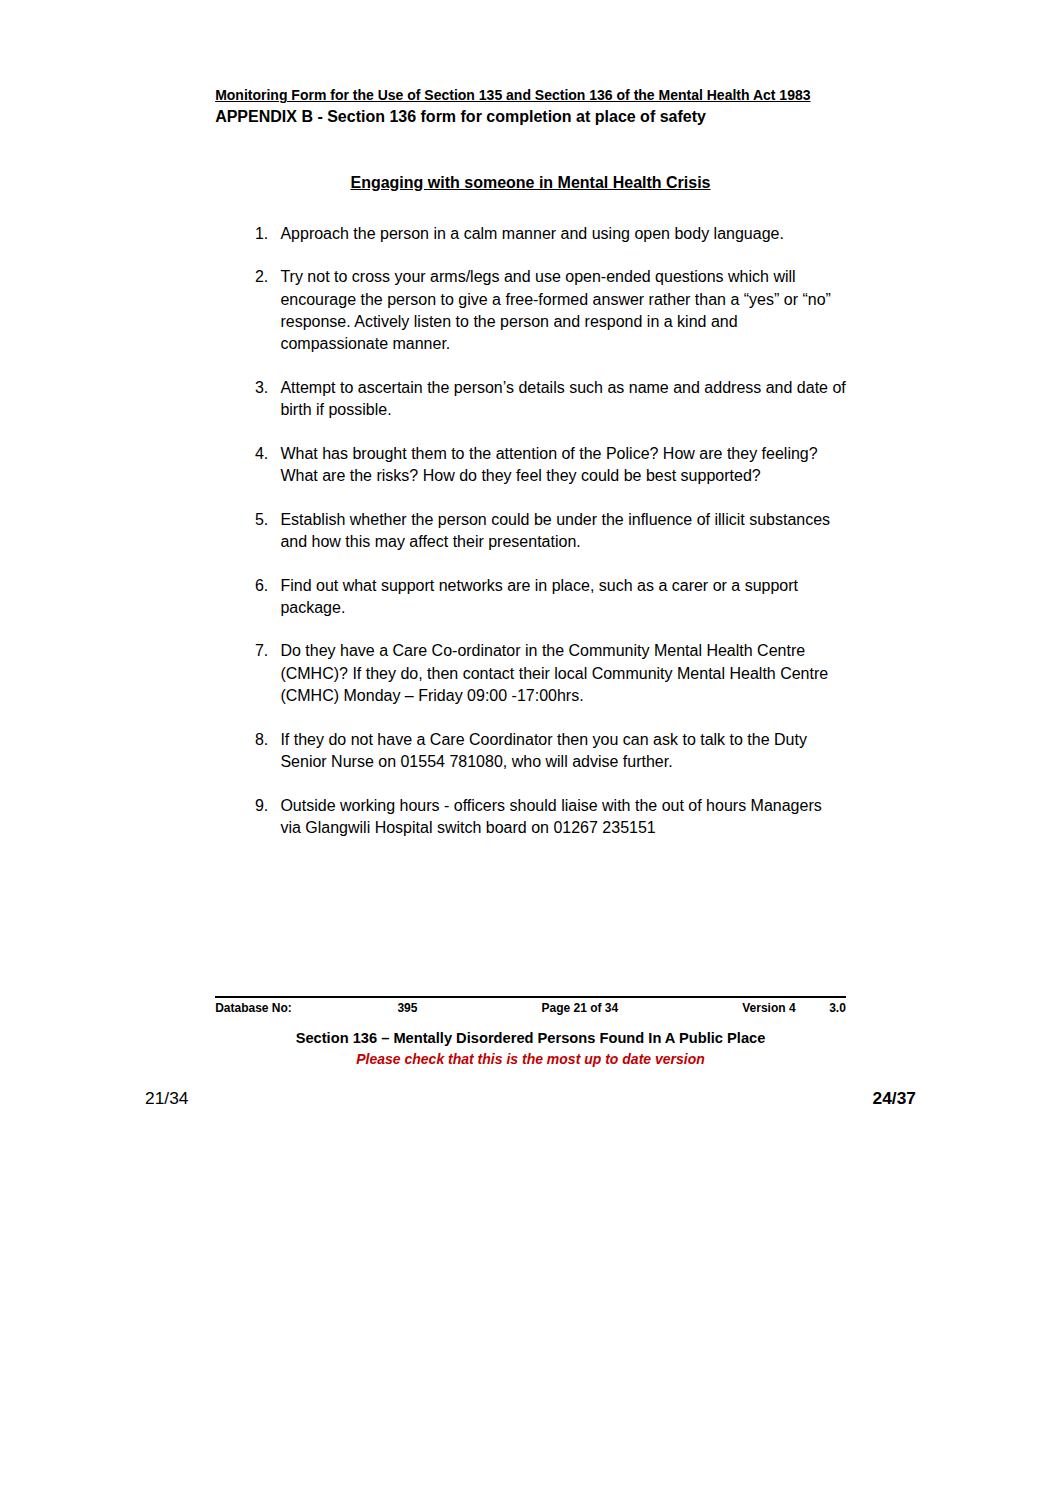Monitoring Form for the Use of Section 135 and Section 136 of the Mental Health Act 1983
APPENDIX B - Section 136 form for completion at place of safety
Engaging with someone in Mental Health Crisis
Approach the person in a calm manner and using open body language.
Try not to cross your arms/legs and use open-ended questions which will encourage the person to give a free-formed answer rather than a “yes” or “no” response. Actively listen to the person and respond in a kind and compassionate manner.
Attempt to ascertain the person’s details such as name and address and date of birth if possible.
What has brought them to the attention of the Police? How are they feeling? What are the risks? How do they feel they could be best supported?
Establish whether the person could be under the influence of illicit substances and how this may affect their presentation.
Find out what support networks are in place, such as a carer or a support package.
Do they have a Care Co-ordinator in the Community Mental Health Centre (CMHC)? If they do, then contact their local Community Mental Health Centre (CMHC) Monday – Friday 09:00 -17:00hrs.
If they do not have a Care Coordinator then you can ask to talk to the Duty Senior Nurse on 01554 781080, who will advise further.
Outside working hours - officers should liaise with the out of hours Managers via Glangwili Hospital switch board on 01267 235151
Database No: 395 Page 21 of 34 Version 4 3.0
Section 136 – Mentally Disordered Persons Found In A Public Place
Please check that this is the most up to date version
21/34
24/37